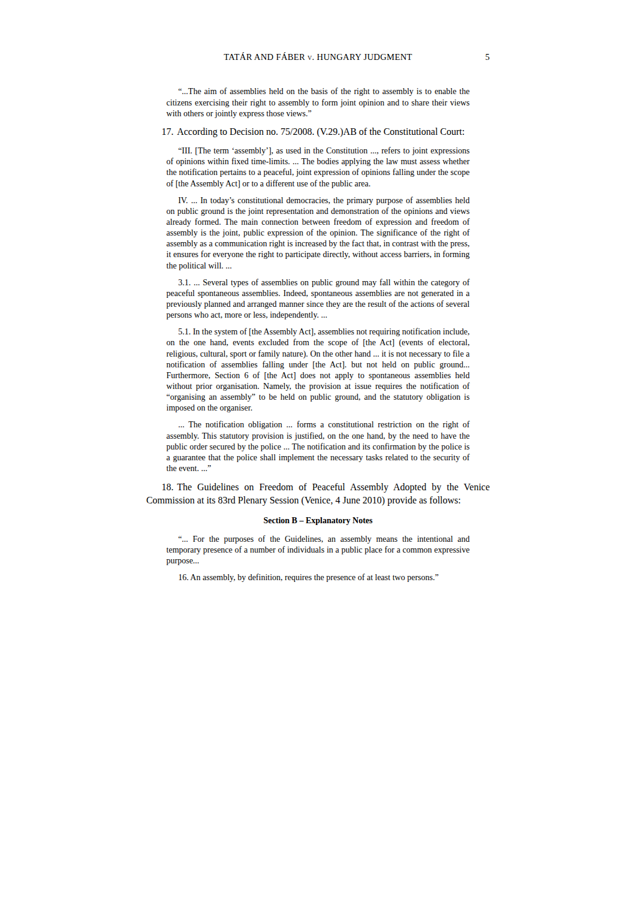TATÁR AND FÁBER v. HUNGARY JUDGMENT 5
“...The aim of assemblies held on the basis of the right to assembly is to enable the citizens exercising their right to assembly to form joint opinion and to share their views with others or jointly express those views.”
17. According to Decision no. 75/2008. (V.29.)AB of the Constitutional Court:
“III. [The term ‘assembly’], as used in the Constitution ..., refers to joint expressions of opinions within fixed time-limits. ... The bodies applying the law must assess whether the notification pertains to a peaceful, joint expression of opinions falling under the scope of [the Assembly Act] or to a different use of the public area.
IV. ... In today’s constitutional democracies, the primary purpose of assemblies held on public ground is the joint representation and demonstration of the opinions and views already formed. The main connection between freedom of expression and freedom of assembly is the joint, public expression of the opinion. The significance of the right of assembly as a communication right is increased by the fact that, in contrast with the press, it ensures for everyone the right to participate directly, without access barriers, in forming the political will. ...
3.1. ... Several types of assemblies on public ground may fall within the category of peaceful spontaneous assemblies. Indeed, spontaneous assemblies are not generated in a previously planned and arranged manner since they are the result of the actions of several persons who act, more or less, independently. ...
5.1. In the system of [the Assembly Act], assemblies not requiring notification include, on the one hand, events excluded from the scope of [the Act] (events of electoral, religious, cultural, sport or family nature). On the other hand ... it is not necessary to file a notification of assemblies falling under [the Act]. but not held on public ground... Furthermore, Section 6 of [the Act] does not apply to spontaneous assemblies held without prior organisation. Namely, the provision at issue requires the notification of “organising an assembly” to be held on public ground, and the statutory obligation is imposed on the organiser.
... The notification obligation ... forms a constitutional restriction on the right of assembly. This statutory provision is justified, on the one hand, by the need to have the public order secured by the police ... The notification and its confirmation by the police is a guarantee that the police shall implement the necessary tasks related to the security of the event. ...”
18. The Guidelines on Freedom of Peaceful Assembly Adopted by the Venice Commission at its 83rd Plenary Session (Venice, 4 June 2010) provide as follows:
Section B – Explanatory Notes
“... For the purposes of the Guidelines, an assembly means the intentional and temporary presence of a number of individuals in a public place for a common expressive purpose...
16. An assembly, by definition, requires the presence of at least two persons.”